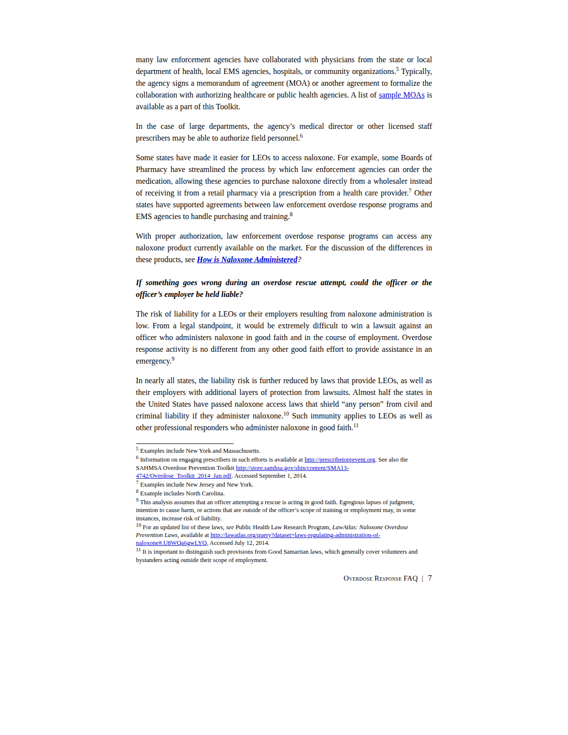many law enforcement agencies have collaborated with physicians from the state or local department of health, local EMS agencies, hospitals, or community organizations.5 Typically, the agency signs a memorandum of agreement (MOA) or another agreement to formalize the collaboration with authorizing healthcare or public health agencies. A list of sample MOAs is available as a part of this Toolkit.
In the case of large departments, the agency’s medical director or other licensed staff prescribers may be able to authorize field personnel.6
Some states have made it easier for LEOs to access naloxone. For example, some Boards of Pharmacy have streamlined the process by which law enforcement agencies can order the medication, allowing these agencies to purchase naloxone directly from a wholesaler instead of receiving it from a retail pharmacy via a prescription from a health care provider.7 Other states have supported agreements between law enforcement overdose response programs and EMS agencies to handle purchasing and training.8
With proper authorization, law enforcement overdose response programs can access any naloxone product currently available on the market. For the discussion of the differences in these products, see How is Naloxone Administered?
If something goes wrong during an overdose rescue attempt, could the officer or the officer’s employer be held liable?
The risk of liability for a LEOs or their employers resulting from naloxone administration is low. From a legal standpoint, it would be extremely difficult to win a lawsuit against an officer who administers naloxone in good faith and in the course of employment. Overdose response activity is no different from any other good faith effort to provide assistance in an emergency.9
In nearly all states, the liability risk is further reduced by laws that provide LEOs, as well as their employers with additional layers of protection from lawsuits. Almost half the states in the United States have passed naloxone access laws that shield “any person” from civil and criminal liability if they administer naloxone.10 Such immunity applies to LEOs as well as other professional responders who administer naloxone in good faith.11
5 Examples include New York and Massachusetts.
6 Information on engaging prescribers in such efforts is available at http://prescribetoprevent.org. See also the SAHMSA Overdose Prevention Toolkit http://store.samhsa.gov/shin/content/SMA13-4742/Overdose_Toolkit_2014_Jan.pdf. Accessed September 1, 2014.
7 Examples include New Jersey and New York.
8 Example includes North Carolina.
9 This analysis assumes that an officer attempting a rescue is acting in good faith. Egregious lapses of judgment, intention to cause harm, or actions that are outside of the officer’s scope of training or employment may, in some instances, increase risk of liability.
10 For an updated list of these laws, see Public Health Law Research Program, LawAtlas: Naloxone Overdose Prevention Laws, available at http://lawatlas.org/query?dataset=laws-regulating-administration-of-naloxone#.U8WQa6gwLYQ. Accessed July 12, 2014.
11 It is important to distinguish such provisions from Good Samaritan laws, which generally cover volunteers and bystanders acting outside their scope of employment.
Overdose Response FAQ |7